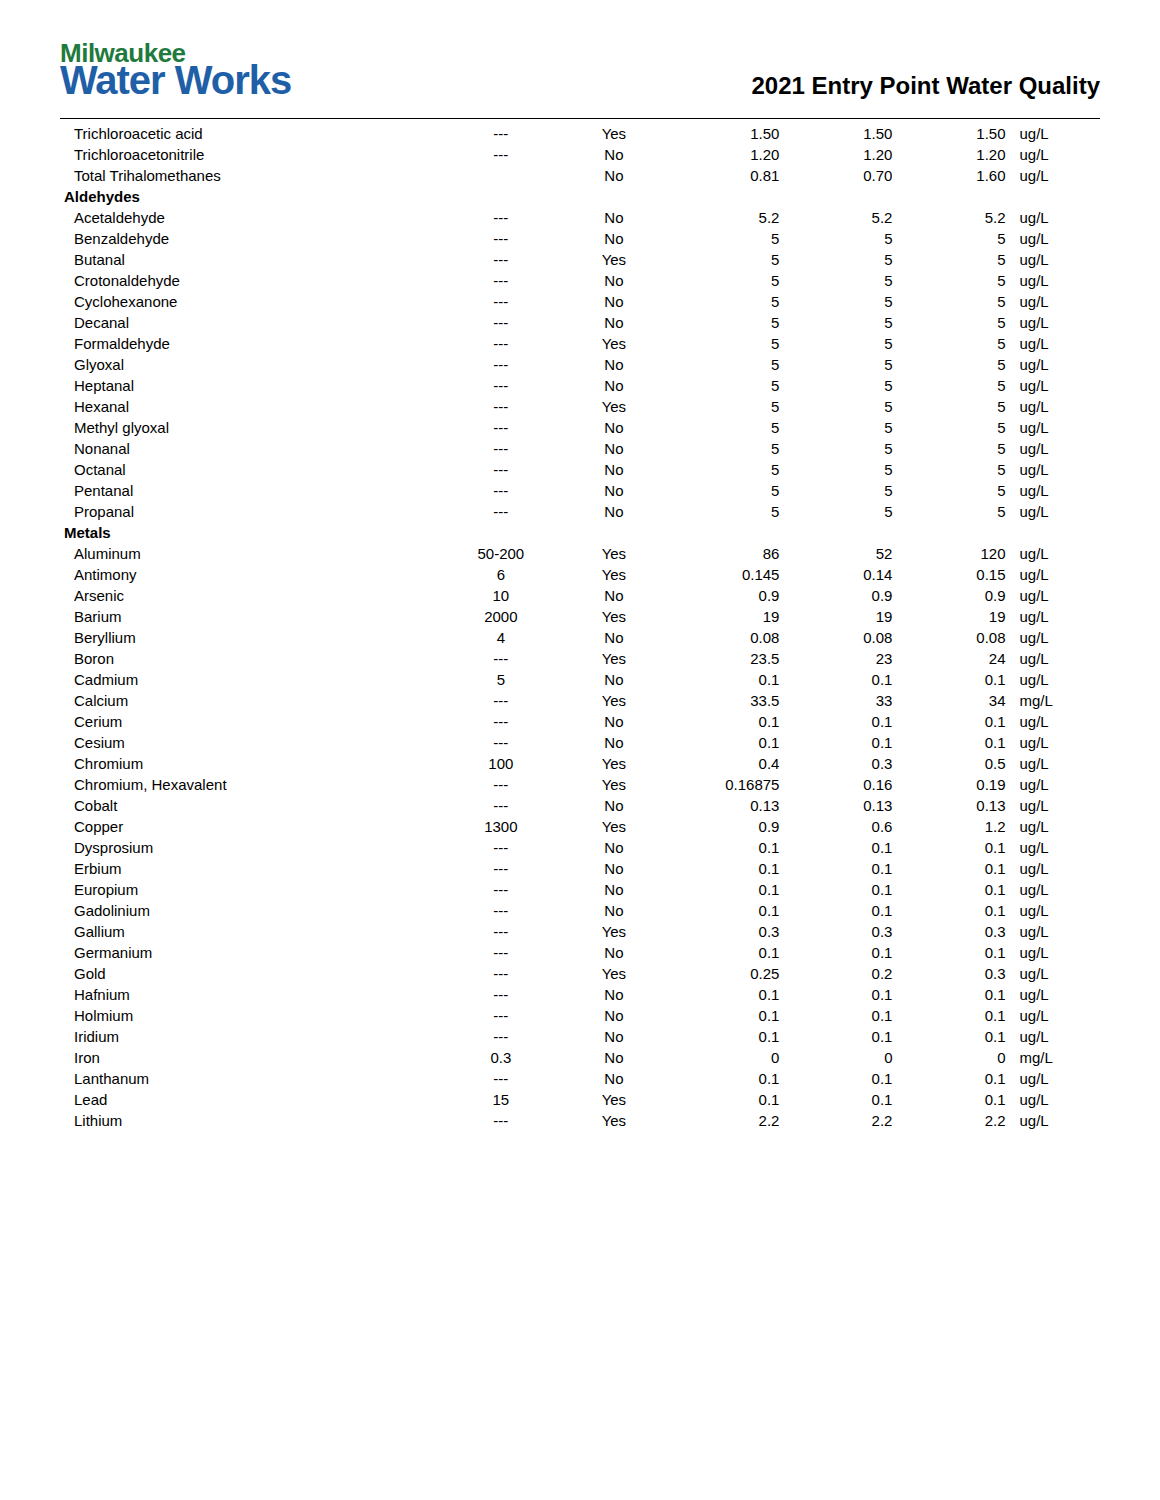Milwaukee
Water Works
2021 Entry Point Water Quality
| Trichloroacetic acid | --- | Yes | 1.50 | 1.50 | 1.50 | ug/L |
| Trichloroacetonitrile | --- | No | 1.20 | 1.20 | 1.20 | ug/L |
| Total Trihalomethanes | | No | 0.81 | 0.70 | 1.60 | ug/L |
| Aldehydes |
| Acetaldehyde | --- | No | 5.2 | 5.2 | 5.2 | ug/L |
| Benzaldehyde | --- | No | 5 | 5 | 5 | ug/L |
| Butanal | --- | Yes | 5 | 5 | 5 | ug/L |
| Crotonaldehyde | --- | No | 5 | 5 | 5 | ug/L |
| Cyclohexanone | --- | No | 5 | 5 | 5 | ug/L |
| Decanal | --- | No | 5 | 5 | 5 | ug/L |
| Formaldehyde | --- | Yes | 5 | 5 | 5 | ug/L |
| Glyoxal | --- | No | 5 | 5 | 5 | ug/L |
| Heptanal | --- | No | 5 | 5 | 5 | ug/L |
| Hexanal | --- | Yes | 5 | 5 | 5 | ug/L |
| Methyl glyoxal | --- | No | 5 | 5 | 5 | ug/L |
| Nonanal | --- | No | 5 | 5 | 5 | ug/L |
| Octanal | --- | No | 5 | 5 | 5 | ug/L |
| Pentanal | --- | No | 5 | 5 | 5 | ug/L |
| Propanal | --- | No | 5 | 5 | 5 | ug/L |
| Metals |
| Aluminum | 50-200 | Yes | 86 | 52 | 120 | ug/L |
| Antimony | 6 | Yes | 0.145 | 0.14 | 0.15 | ug/L |
| Arsenic | 10 | No | 0.9 | 0.9 | 0.9 | ug/L |
| Barium | 2000 | Yes | 19 | 19 | 19 | ug/L |
| Beryllium | 4 | No | 0.08 | 0.08 | 0.08 | ug/L |
| Boron | --- | Yes | 23.5 | 23 | 24 | ug/L |
| Cadmium | 5 | No | 0.1 | 0.1 | 0.1 | ug/L |
| Calcium | --- | Yes | 33.5 | 33 | 34 | mg/L |
| Cerium | --- | No | 0.1 | 0.1 | 0.1 | ug/L |
| Cesium | --- | No | 0.1 | 0.1 | 0.1 | ug/L |
| Chromium | 100 | Yes | 0.4 | 0.3 | 0.5 | ug/L |
| Chromium, Hexavalent | --- | Yes | 0.16875 | 0.16 | 0.19 | ug/L |
| Cobalt | --- | No | 0.13 | 0.13 | 0.13 | ug/L |
| Copper | 1300 | Yes | 0.9 | 0.6 | 1.2 | ug/L |
| Dysprosium | --- | No | 0.1 | 0.1 | 0.1 | ug/L |
| Erbium | --- | No | 0.1 | 0.1 | 0.1 | ug/L |
| Europium | --- | No | 0.1 | 0.1 | 0.1 | ug/L |
| Gadolinium | --- | No | 0.1 | 0.1 | 0.1 | ug/L |
| Gallium | --- | Yes | 0.3 | 0.3 | 0.3 | ug/L |
| Germanium | --- | No | 0.1 | 0.1 | 0.1 | ug/L |
| Gold | --- | Yes | 0.25 | 0.2 | 0.3 | ug/L |
| Hafnium | --- | No | 0.1 | 0.1 | 0.1 | ug/L |
| Holmium | --- | No | 0.1 | 0.1 | 0.1 | ug/L |
| Iridium | --- | No | 0.1 | 0.1 | 0.1 | ug/L |
| Iron | 0.3 | No | 0 | 0 | 0 | mg/L |
| Lanthanum | --- | No | 0.1 | 0.1 | 0.1 | ug/L |
| Lead | 15 | Yes | 0.1 | 0.1 | 0.1 | ug/L |
| Lithium | --- | Yes | 2.2 | 2.2 | 2.2 | ug/L |